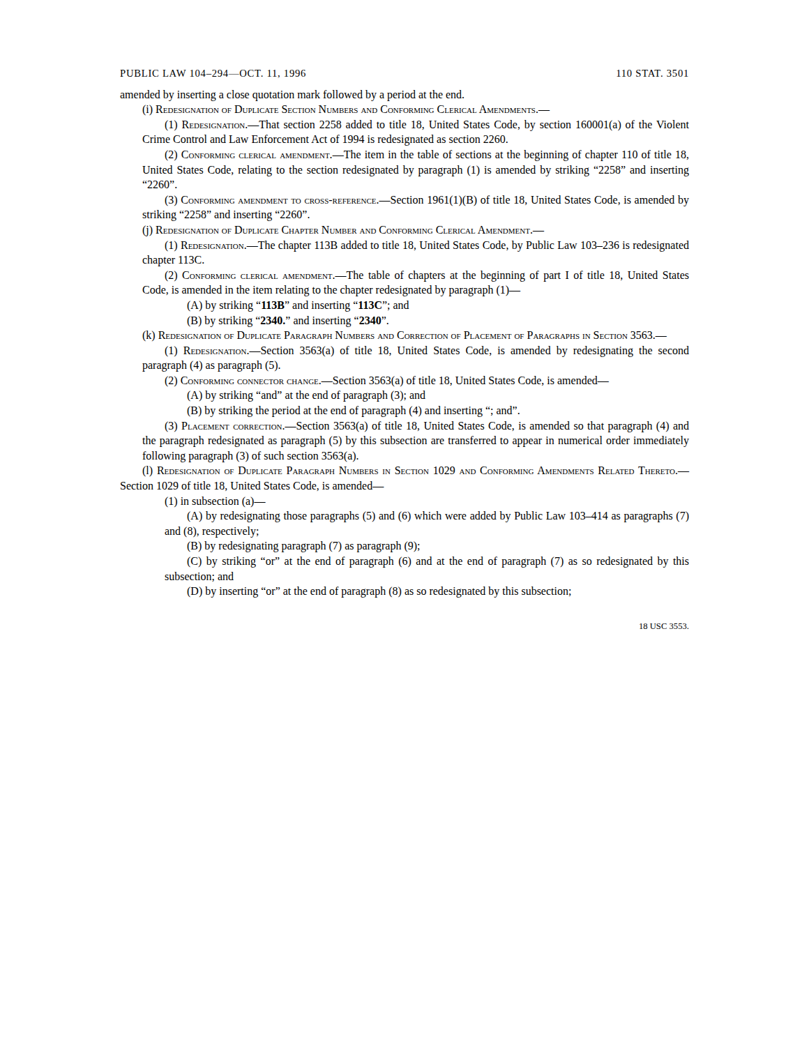PUBLIC LAW 104–294—OCT. 11, 1996 110 STAT. 3501
amended by inserting a close quotation mark followed by a period at the end.
(i) Redesignation of Duplicate Section Numbers and Conforming Clerical Amendments.—
(1) Redesignation.—That section 2258 added to title 18, United States Code, by section 160001(a) of the Violent Crime Control and Law Enforcement Act of 1994 is redesignated as section 2260.
(2) Conforming clerical amendment.—The item in the table of sections at the beginning of chapter 110 of title 18, United States Code, relating to the section redesignated by paragraph (1) is amended by striking “2258” and inserting “2260”.
(3) Conforming amendment to cross-reference.—Section 1961(1)(B) of title 18, United States Code, is amended by striking “2258” and inserting “2260”.
(j) Redesignation of Duplicate Chapter Number and Conforming Clerical Amendment.—
(1) Redesignation.—The chapter 113B added to title 18, United States Code, by Public Law 103–236 is redesignated chapter 113C.
(2) Conforming clerical amendment.—The table of chapters at the beginning of part I of title 18, United States Code, is amended in the item relating to the chapter redesignated by paragraph (1)—
(A) by striking “113B” and inserting “113C”; and
(B) by striking “2340.” and inserting “2340”.
(k) Redesignation of Duplicate Paragraph Numbers and Correction of Placement of Paragraphs in Section 3563.—
(1) Redesignation.—Section 3563(a) of title 18, United States Code, is amended by redesignating the second paragraph (4) as paragraph (5).
(2) Conforming connector change.—Section 3563(a) of title 18, United States Code, is amended—
(A) by striking “and” at the end of paragraph (3); and
(B) by striking the period at the end of paragraph (4) and inserting “; and”.
(3) Placement correction.—Section 3563(a) of title 18, United States Code, is amended so that paragraph (4) and the paragraph redesignated as paragraph (5) by this subsection are transferred to appear in numerical order immediately following paragraph (3) of such section 3563(a).
(l) Redesignation of Duplicate Paragraph Numbers in Section 1029 and Conforming Amendments Related Thereto.—Section 1029 of title 18, United States Code, is amended—
(1) in subsection (a)—
(A) by redesignating those paragraphs (5) and (6) which were added by Public Law 103–414 as paragraphs (7) and (8), respectively;
(B) by redesignating paragraph (7) as paragraph (9);
(C) by striking “or” at the end of paragraph (6) and at the end of paragraph (7) as so redesignated by this subsection; and
(D) by inserting “or” at the end of paragraph (8) as so redesignated by this subsection;
18 USC 3553.